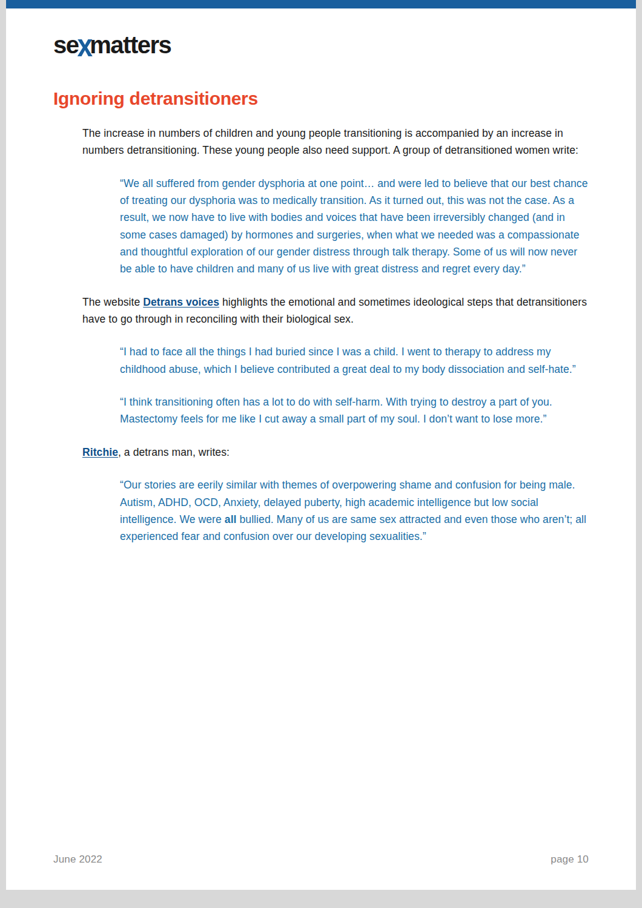sexmatters
Ignoring detransitioners
The increase in numbers of children and young people transitioning is accompanied by an increase in numbers detransitioning. These young people also need support. A group of detransitioned women write:
“We all suffered from gender dysphoria at one point… and were led to believe that our best chance of treating our dysphoria was to medically transition. As it turned out, this was not the case. As a result, we now have to live with bodies and voices that have been irreversibly changed (and in some cases damaged) by hormones and surgeries, when what we needed was a compassionate and thoughtful exploration of our gender distress through talk therapy. Some of us will now never be able to have children and many of us live with great distress and regret every day.”
The website Detrans voices highlights the emotional and sometimes ideological steps that detransitioners have to go through in reconciling with their biological sex.
“I had to face all the things I had buried since I was a child. I went to therapy to address my childhood abuse, which I believe contributed a great deal to my body dissociation and self-hate.”
“I think transitioning often has a lot to do with self-harm. With trying to destroy a part of you. Mastectomy feels for me like I cut away a small part of my soul. I don’t want to lose more.”
Ritchie, a detrans man, writes:
“Our stories are eerily similar with themes of overpowering shame and confusion for being male. Autism, ADHD, OCD, Anxiety, delayed puberty, high academic intelligence but low social intelligence. We were all bullied. Many of us are same sex attracted and even those who aren’t; all experienced fear and confusion over our developing sexualities.”
June 2022 page 10